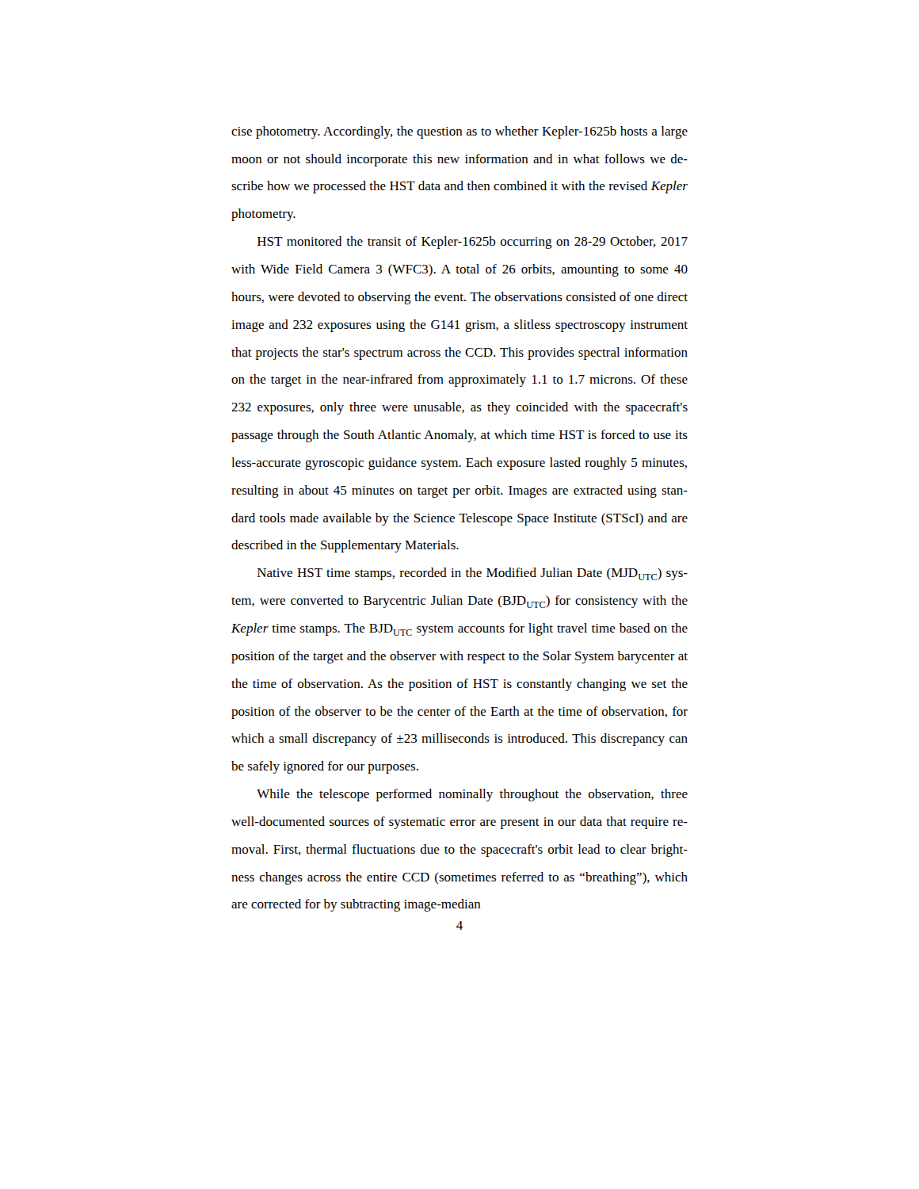cise photometry. Accordingly, the question as to whether Kepler-1625b hosts a large moon or not should incorporate this new information and in what follows we describe how we processed the HST data and then combined it with the revised Kepler photometry.
HST monitored the transit of Kepler-1625b occurring on 28-29 October, 2017 with Wide Field Camera 3 (WFC3). A total of 26 orbits, amounting to some 40 hours, were devoted to observing the event. The observations consisted of one direct image and 232 exposures using the G141 grism, a slitless spectroscopy instrument that projects the star's spectrum across the CCD. This provides spectral information on the target in the near-infrared from approximately 1.1 to 1.7 microns. Of these 232 exposures, only three were unusable, as they coincided with the spacecraft's passage through the South Atlantic Anomaly, at which time HST is forced to use its less-accurate gyroscopic guidance system. Each exposure lasted roughly 5 minutes, resulting in about 45 minutes on target per orbit. Images are extracted using standard tools made available by the Science Telescope Space Institute (STScI) and are described in the Supplementary Materials.
Native HST time stamps, recorded in the Modified Julian Date (MJDUTC) system, were converted to Barycentric Julian Date (BJDUTC) for consistency with the Kepler time stamps. The BJDUTC system accounts for light travel time based on the position of the target and the observer with respect to the Solar System barycenter at the time of observation. As the position of HST is constantly changing we set the position of the observer to be the center of the Earth at the time of observation, for which a small discrepancy of ±23 milliseconds is introduced. This discrepancy can be safely ignored for our purposes.
While the telescope performed nominally throughout the observation, three well-documented sources of systematic error are present in our data that require removal. First, thermal fluctuations due to the spacecraft's orbit lead to clear brightness changes across the entire CCD (sometimes referred to as “breathing”), which are corrected for by subtracting image-median
4